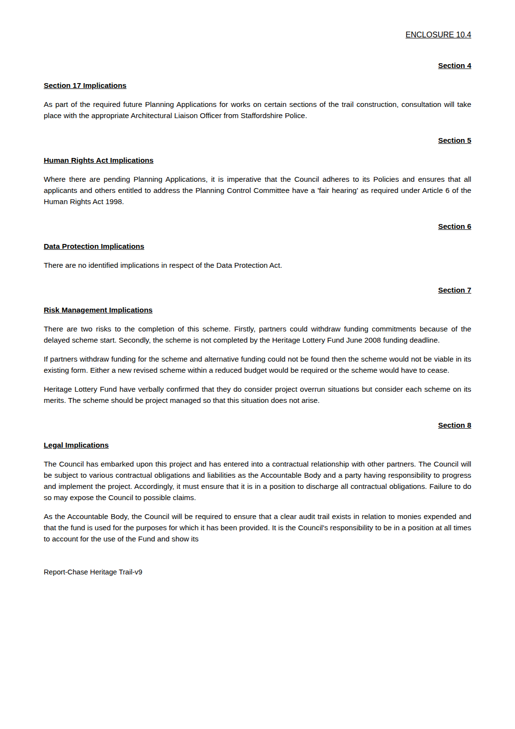ENCLOSURE 10.4
Section 4
Section 17 Implications
As part of the required future Planning Applications for works on certain sections of the trail construction, consultation will take place with the appropriate Architectural Liaison Officer from Staffordshire Police.
Section 5
Human Rights Act Implications
Where there are pending Planning Applications, it is imperative that the Council adheres to its Policies and ensures that all applicants and others entitled to address the Planning Control Committee have a 'fair hearing' as required under Article 6 of the Human Rights Act 1998.
Section 6
Data Protection Implications
There are no identified implications in respect of the Data Protection Act.
Section 7
Risk Management Implications
There are two risks to the completion of this scheme. Firstly, partners could withdraw funding commitments because of the delayed scheme start. Secondly, the scheme is not completed by the Heritage Lottery Fund June 2008 funding deadline.
If partners withdraw funding for the scheme and alternative funding could not be found then the scheme would not be viable in its existing form. Either a new revised scheme within a reduced budget would be required or the scheme would have to cease.
Heritage Lottery Fund have verbally confirmed that they do consider project overrun situations but consider each scheme on its merits. The scheme should be project managed so that this situation does not arise.
Section 8
Legal Implications
The Council has embarked upon this project and has entered into a contractual relationship with other partners. The Council will be subject to various contractual obligations and liabilities as the Accountable Body and a party having responsibility to progress and implement the project. Accordingly, it must ensure that it is in a position to discharge all contractual obligations. Failure to do so may expose the Council to possible claims.
As the Accountable Body, the Council will be required to ensure that a clear audit trail exists in relation to monies expended and that the fund is used for the purposes for which it has been provided. It is the Council's responsibility to be in a position at all times to account for the use of the Fund and show its
Report-Chase Heritage Trail-v9